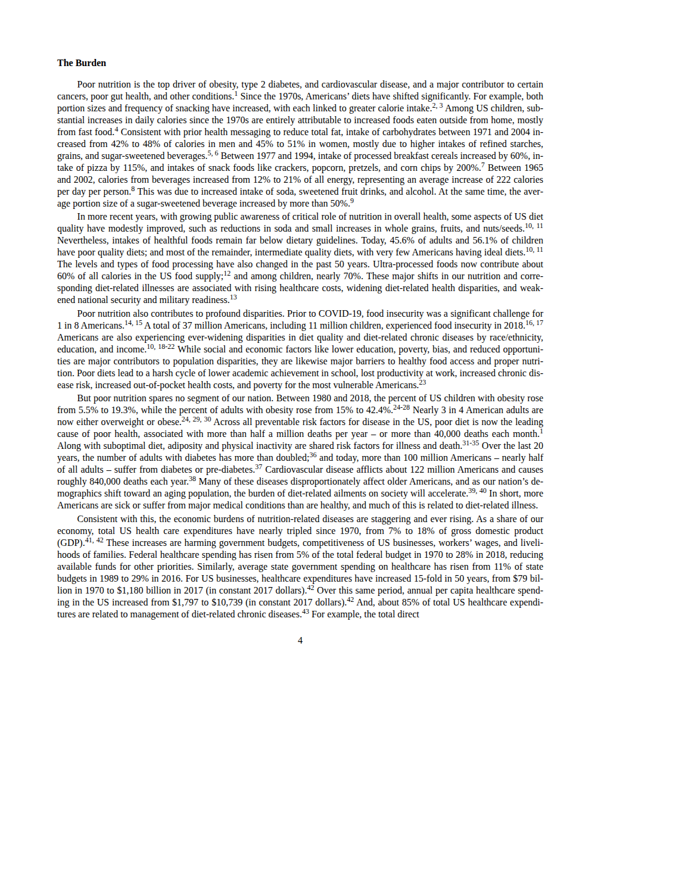The Burden
Poor nutrition is the top driver of obesity, type 2 diabetes, and cardiovascular disease, and a major contributor to certain cancers, poor gut health, and other conditions.1 Since the 1970s, Americans’ diets have shifted significantly. For example, both portion sizes and frequency of snacking have increased, with each linked to greater calorie intake.2, 3 Among US children, substantial increases in daily calories since the 1970s are entirely attributable to increased foods eaten outside from home, mostly from fast food.4 Consistent with prior health messaging to reduce total fat, intake of carbohydrates between 1971 and 2004 increased from 42% to 48% of calories in men and 45% to 51% in women, mostly due to higher intakes of refined starches, grains, and sugar-sweetened beverages.5, 6 Between 1977 and 1994, intake of processed breakfast cereals increased by 60%, intake of pizza by 115%, and intakes of snack foods like crackers, popcorn, pretzels, and corn chips by 200%.7 Between 1965 and 2002, calories from beverages increased from 12% to 21% of all energy, representing an average increase of 222 calories per day per person.8 This was due to increased intake of soda, sweetened fruit drinks, and alcohol. At the same time, the average portion size of a sugar-sweetened beverage increased by more than 50%.9
In more recent years, with growing public awareness of critical role of nutrition in overall health, some aspects of US diet quality have modestly improved, such as reductions in soda and small increases in whole grains, fruits, and nuts/seeds.10, 11 Nevertheless, intakes of healthful foods remain far below dietary guidelines. Today, 45.6% of adults and 56.1% of children have poor quality diets; and most of the remainder, intermediate quality diets, with very few Americans having ideal diets.10, 11 The levels and types of food processing have also changed in the past 50 years. Ultra-processed foods now contribute about 60% of all calories in the US food supply;12 and among children, nearly 70%. These major shifts in our nutrition and corresponding diet-related illnesses are associated with rising healthcare costs, widening diet-related health disparities, and weakened national security and military readiness.13
Poor nutrition also contributes to profound disparities. Prior to COVID-19, food insecurity was a significant challenge for 1 in 8 Americans.14, 15 A total of 37 million Americans, including 11 million children, experienced food insecurity in 2018.16, 17 Americans are also experiencing ever-widening disparities in diet quality and diet-related chronic diseases by race/ethnicity, education, and income.10, 18-22 While social and economic factors like lower education, poverty, bias, and reduced opportunities are major contributors to population disparities, they are likewise major barriers to healthy food access and proper nutrition. Poor diets lead to a harsh cycle of lower academic achievement in school, lost productivity at work, increased chronic disease risk, increased out-of-pocket health costs, and poverty for the most vulnerable Americans.23
But poor nutrition spares no segment of our nation. Between 1980 and 2018, the percent of US children with obesity rose from 5.5% to 19.3%, while the percent of adults with obesity rose from 15% to 42.4%.24-28 Nearly 3 in 4 American adults are now either overweight or obese.24, 29, 30 Across all preventable risk factors for disease in the US, poor diet is now the leading cause of poor health, associated with more than half a million deaths per year – or more than 40,000 deaths each month.1 Along with suboptimal diet, adiposity and physical inactivity are shared risk factors for illness and death.31-35 Over the last 20 years, the number of adults with diabetes has more than doubled;36 and today, more than 100 million Americans – nearly half of all adults – suffer from diabetes or pre-diabetes.37 Cardiovascular disease afflicts about 122 million Americans and causes roughly 840,000 deaths each year.38 Many of these diseases disproportionately affect older Americans, and as our nation’s demographics shift toward an aging population, the burden of diet-related ailments on society will accelerate.39, 40 In short, more Americans are sick or suffer from major medical conditions than are healthy, and much of this is related to diet-related illness.
Consistent with this, the economic burdens of nutrition-related diseases are staggering and ever rising. As a share of our economy, total US health care expenditures have nearly tripled since 1970, from 7% to 18% of gross domestic product (GDP).41, 42 These increases are harming government budgets, competitiveness of US businesses, workers’ wages, and livelihoods of families. Federal healthcare spending has risen from 5% of the total federal budget in 1970 to 28% in 2018, reducing available funds for other priorities. Similarly, average state government spending on healthcare has risen from 11% of state budgets in 1989 to 29% in 2016. For US businesses, healthcare expenditures have increased 15-fold in 50 years, from $79 billion in 1970 to $1,180 billion in 2017 (in constant 2017 dollars).42 Over this same period, annual per capita healthcare spending in the US increased from $1,797 to $10,739 (in constant 2017 dollars).42 And, about 85% of total US healthcare expenditures are related to management of diet-related chronic diseases.43 For example, the total direct
4